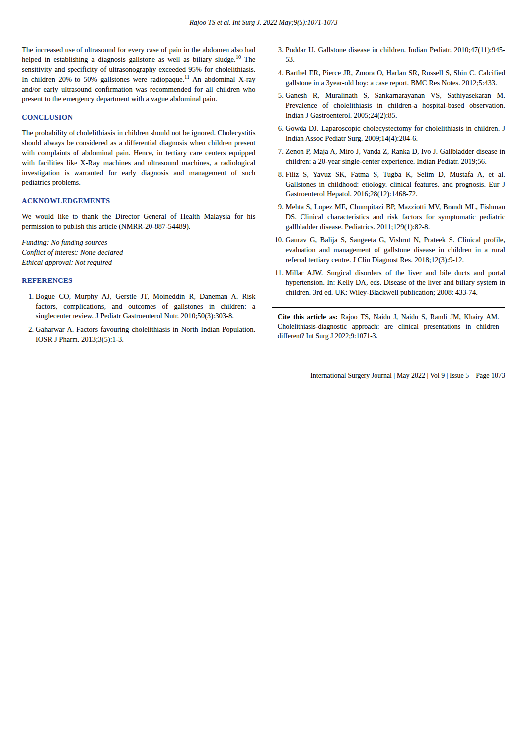Rajoo TS et al. Int Surg J. 2022 May;9(5):1071-1073
The increased use of ultrasound for every case of pain in the abdomen also had helped in establishing a diagnosis gallstone as well as biliary sludge.10 The sensitivity and specificity of ultrasonography exceeded 95% for cholelithiasis. In children 20% to 50% gallstones were radiopaque.11 An abdominal X-ray and/or early ultrasound confirmation was recommended for all children who present to the emergency department with a vague abdominal pain.
Conclusion
The probability of cholelithiasis in children should not be ignored. Cholecystitis should always be considered as a differential diagnosis when children present with complaints of abdominal pain. Hence, in tertiary care centers equipped with facilities like X-Ray machines and ultrasound machines, a radiological investigation is warranted for early diagnosis and management of such pediatrics problems.
Acknowledgements
We would like to thank the Director General of Health Malaysia for his permission to publish this article (NMRR-20-887-54489).
Funding: No funding sources Conflict of interest: None declared Ethical approval: Not required
References
Bogue CO, Murphy AJ, Gerstle JT, Moineddin R, Daneman A. Risk factors, complications, and outcomes of gallstones in children: a singlecenter review. J Pediatr Gastroenterol Nutr. 2010;50(3):303-8.
Gaharwar A. Factors favouring cholelithiasis in North Indian Population. IOSR J Pharm. 2013;3(5):1-3.
Poddar U. Gallstone disease in children. Indian Pediatr. 2010;47(11):945-53.
Barthel ER, Pierce JR, Zmora O, Harlan SR, Russell S, Shin C. Calcified gallstone in a 3year-old boy: a case report. BMC Res Notes. 2012;5:433.
Ganesh R, Muralinath S, Sankarnarayanan VS, Sathiyasekaran M. Prevalence of cholelithiasis in children-a hospital-based observation. Indian J Gastroenterol. 2005;24(2):85.
Gowda DJ. Laparoscopic cholecystectomy for cholelithiasis in children. J Indian Assoc Pediatr Surg. 2009;14(4):204-6.
Zenon P, Maja A, Miro J, Vanda Z, Ranka D, Ivo J. Gallbladder disease in children: a 20-year single-center experience. Indian Pediatr. 2019;56.
Filiz S, Yavuz SK, Fatma S, Tugba K, Selim D, Mustafa A, et al. Gallstones in childhood: etiology, clinical features, and prognosis. Eur J Gastroenterol Hepatol. 2016;28(12):1468-72.
Mehta S, Lopez ME, Chumpitazi BP, Mazziotti MV, Brandt ML, Fishman DS. Clinical characteristics and risk factors for symptomatic pediatric gallbladder disease. Pediatrics. 2011;129(1):82-8.
Gaurav G, Balija S, Sangeeta G, Vishrut N, Prateek S. Clinical profile, evaluation and management of gallstone disease in children in a rural referral tertiary centre. J Clin Diagnost Res. 2018;12(3):9-12.
Millar AJW. Surgical disorders of the liver and bile ducts and portal hypertension. In: Kelly DA, eds. Disease of the liver and biliary system in children. 3rd ed. UK: Wiley-Blackwell publication; 2008: 433-74.
Cite this article as: Rajoo TS, Naidu J, Naidu S, Ramli JM, Khairy AM. Cholelithiasis-diagnostic approach: are clinical presentations in children different? Int Surg J 2022;9:1071-3.
International Surgery Journal | May 2022 | Vol 9 | Issue 5 Page 1073